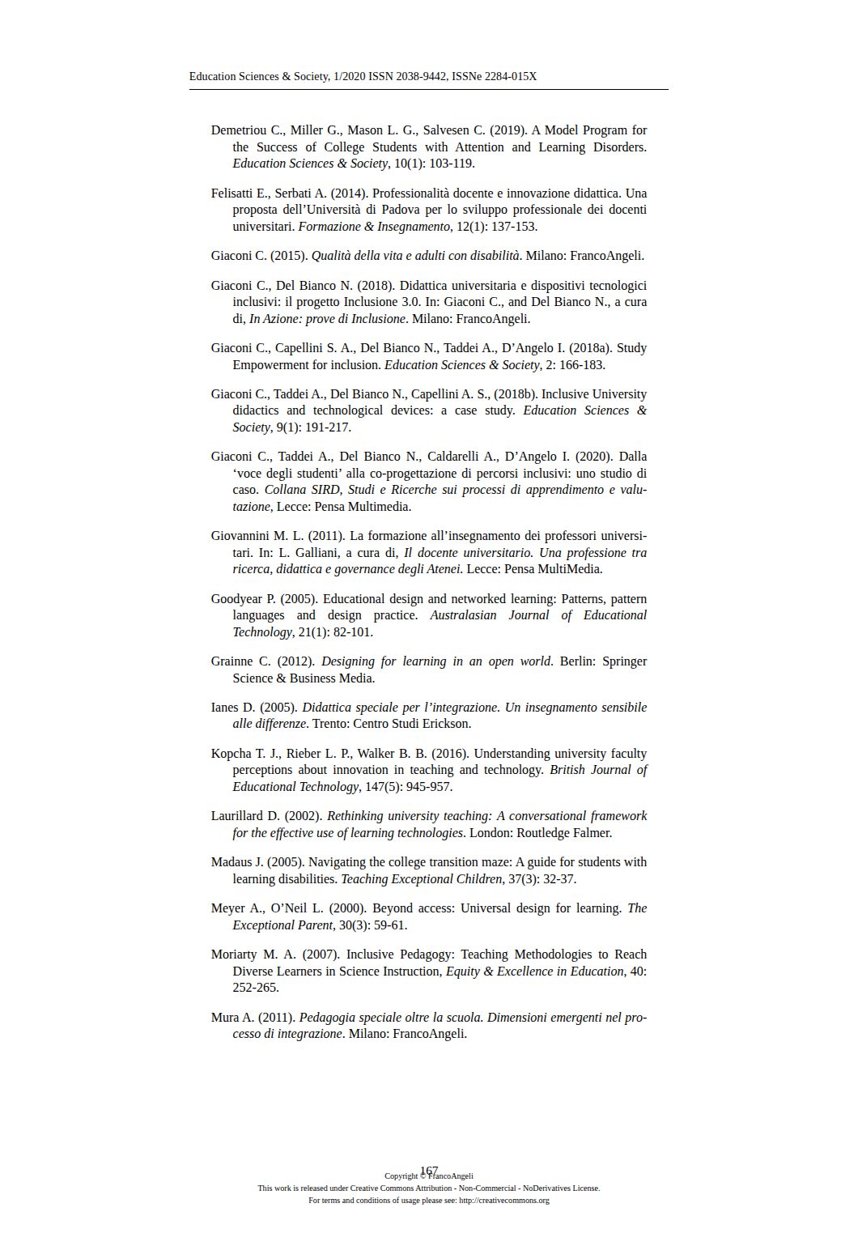Education Sciences & Society, 1/2020 ISSN 2038-9442, ISSNe 2284-015X
Demetriou C., Miller G., Mason L. G., Salvesen C. (2019). A Model Program for the Success of College Students with Attention and Learning Disorders. Education Sciences & Society, 10(1): 103-119.
Felisatti E., Serbati A. (2014). Professionalità docente e innovazione didattica. Una proposta dell’Università di Padova per lo sviluppo professionale dei docenti universitari. Formazione & Insegnamento, 12(1): 137-153.
Giaconi C. (2015). Qualità della vita e adulti con disabilità. Milano: FrancoAngeli.
Giaconi C., Del Bianco N. (2018). Didattica universitaria e dispositivi tecnologici inclusivi: il progetto Inclusione 3.0. In: Giaconi C., and Del Bianco N., a cura di, In Azione: prove di Inclusione. Milano: FrancoAngeli.
Giaconi C., Capellini S. A., Del Bianco N., Taddei A., D’Angelo I. (2018a). Study Empowerment for inclusion. Education Sciences & Society, 2: 166-183.
Giaconi C., Taddei A., Del Bianco N., Capellini A. S., (2018b). Inclusive University didactics and technological devices: a case study. Education Sciences & Society, 9(1): 191-217.
Giaconi C., Taddei A., Del Bianco N., Caldarelli A., D’Angelo I. (2020). Dalla ‘voce degli studenti’ alla co-progettazione di percorsi inclusivi: uno studio di caso. Collana SIRD, Studi e Ricerche sui processi di apprendimento e valutazione, Lecce: Pensa Multimedia.
Giovannini M. L. (2011). La formazione all’insegnamento dei professori universitari. In: L. Galliani, a cura di, Il docente universitario. Una professione tra ricerca, didattica e governance degli Atenei. Lecce: Pensa MultiMedia.
Goodyear P. (2005). Educational design and networked learning: Patterns, pattern languages and design practice. Australasian Journal of Educational Technology, 21(1): 82-101.
Grainne C. (2012). Designing for learning in an open world. Berlin: Springer Science & Business Media.
Ianes D. (2005). Didattica speciale per l’integrazione. Un insegnamento sensibile alle differenze. Trento: Centro Studi Erickson.
Kopcha T. J., Rieber L. P., Walker B. B. (2016). Understanding university faculty perceptions about innovation in teaching and technology. British Journal of Educational Technology, 147(5): 945-957.
Laurillard D. (2002). Rethinking university teaching: A conversational framework for the effective use of learning technologies. London: Routledge Falmer.
Madaus J. (2005). Navigating the college transition maze: A guide for students with learning disabilities. Teaching Exceptional Children, 37(3): 32-37.
Meyer A., O’Neil L. (2000). Beyond access: Universal design for learning. The Exceptional Parent, 30(3): 59-61.
Moriarty M. A. (2007). Inclusive Pedagogy: Teaching Methodologies to Reach Diverse Learners in Science Instruction, Equity & Excellence in Education, 40: 252-265.
Mura A. (2011). Pedagogia speciale oltre la scuola. Dimensioni emergenti nel processo di integrazione. Milano: FrancoAngeli.
167
Copyright © FrancoAngeli This work is released under Creative Commons Attribution - Non-Commercial - NoDerivatives License. For terms and conditions of usage please see: http://creativecommons.org